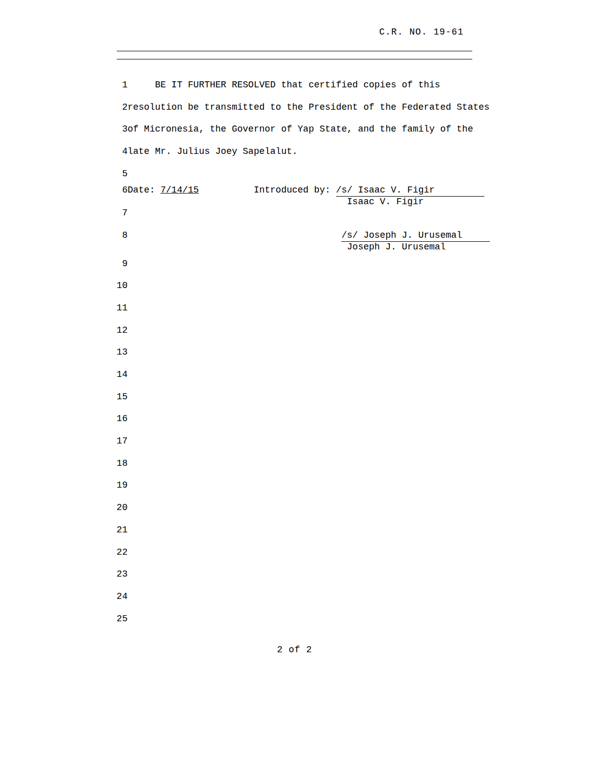C.R. NO. 19-61
| 1 | BE IT FURTHER RESOLVED that certified copies of this |
| 2 | resolution be transmitted to the President of the Federated States |
| 3 | of Micronesia, the Governor of Yap State, and the family of the |
| 4 | late Mr. Julius Joey Sapelalut. |
| 5 | |
| 6 | Date: 7/14/15 Introduced by: /s/ Isaac V. Figir |
| | Isaac V. Figir |
| 7 | |
| 8 | /s/ Joseph J. Urusemal |
| | Joseph J. Urusemal |
| 9 | |
| 10 | |
| 11 | |
| 12 | |
| 13 | |
| 14 | |
| 15 | |
| 16 | |
| 17 | |
| 18 | |
| 19 | |
| 20 | |
| 21 | |
| 22 | |
| 23 | |
| 24 | |
| 25 | |
2 of 2